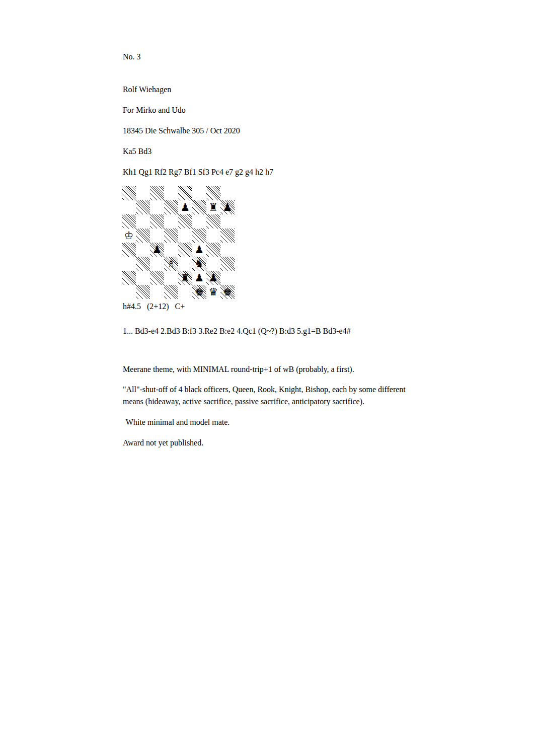No. 3
Rolf Wiehagen
For Mirko and Udo
18345 Die Schwalbe 305 / Oct 2020
Ka5 Bd3
Kh1 Qg1 Rf2 Rg7 Bf1 Sf3 Pc4 e7 g2 g4 h2 h7
| | | | | ♟ | | ♜ | ♟ |
| ♔ | | | | | | | |
| | | ♟ | | | ♟ | | |
| | | | ♗ | | ♞ | | |
| | | | | ♜ | ♟ | ♟ | |
| | | | | | ♚ | ♛ | ♚ |
h#4.5 (2+12) C+
1... Bd3-e4 2.Bd3 B:f3 3.Re2 B:e2 4.Qc1 (Q~?) B:d3 5.g1=B Bd3-e4#
Meerane theme, with MINIMAL round-trip+1 of wB (probably, a first).
"All"-shut-off of 4 black officers, Queen, Rook, Knight, Bishop, each by some different means (hideaway, active sacrifice, passive sacrifice, anticipatory sacrifice).
White minimal and model mate.
Award not yet published.